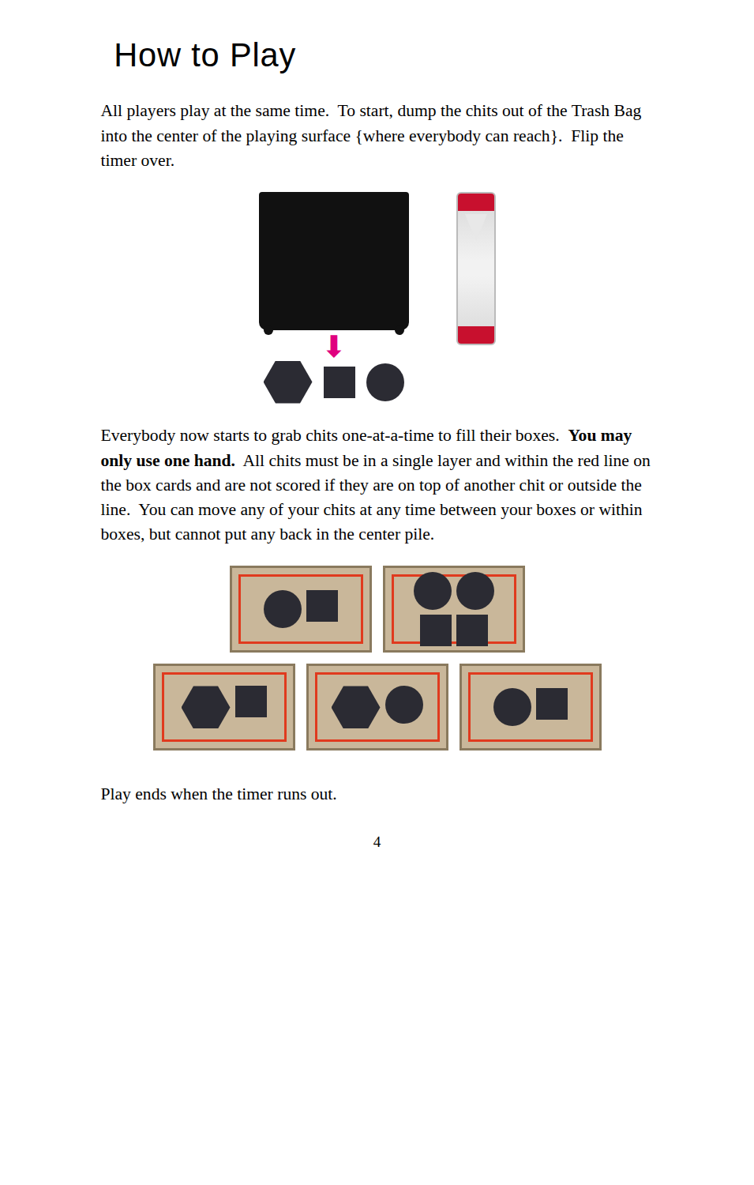How to Play
All players play at the same time. To start, dump the chits out of the Trash Bag into the center of the playing surface {where everybody can reach}. Flip the timer over.
⬇
Everybody now starts to grab chits one-at-a-time to fill their boxes. You may only use one hand. All chits must be in a single layer and within the red line on the box cards and are not scored if they are on top of another chit or outside the line. You can move any of your chits at any time between your boxes or within boxes, but cannot put any back in the center pile.
Play ends when the timer runs out.
4